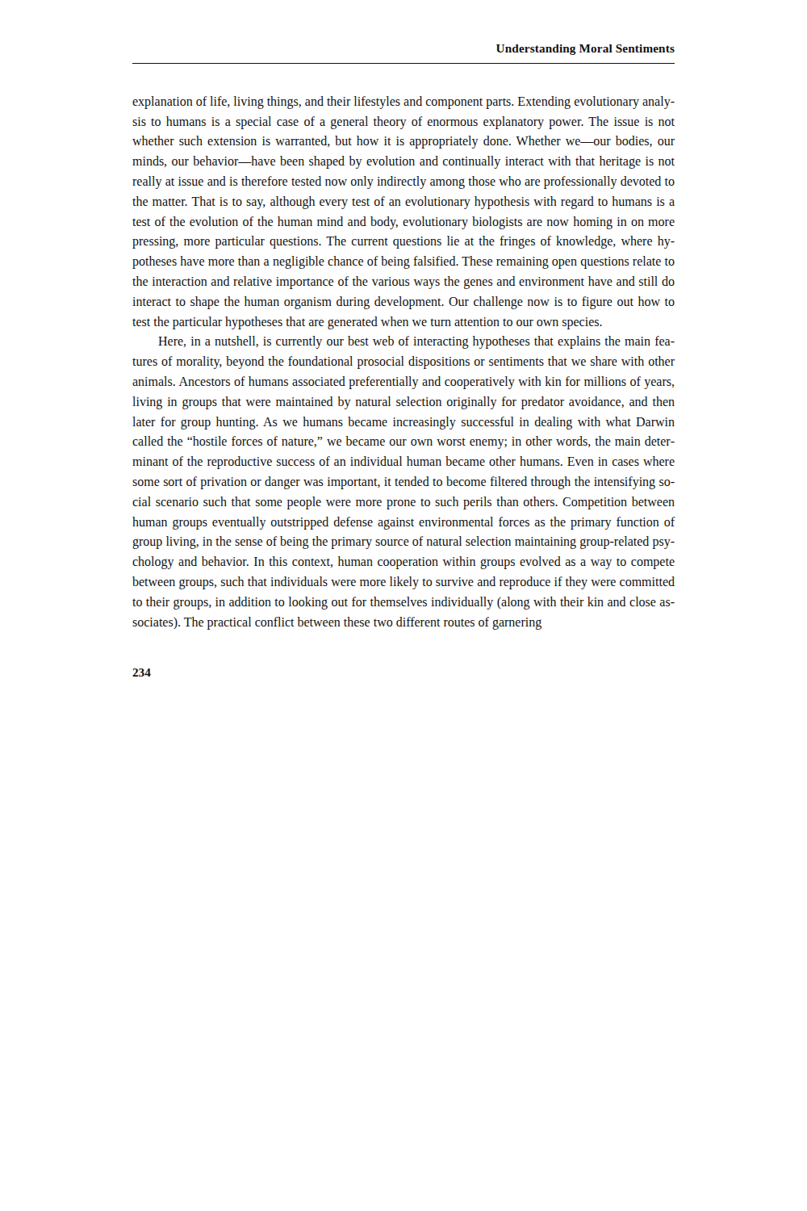Understanding Moral Sentiments
explanation of life, living things, and their lifestyles and component parts. Extending evolutionary analysis to humans is a special case of a general theory of enormous explanatory power. The issue is not whether such extension is warranted, but how it is appropriately done. Whether we—our bodies, our minds, our behavior—have been shaped by evolution and continually interact with that heritage is not really at issue and is therefore tested now only indirectly among those who are professionally devoted to the matter. That is to say, although every test of an evolutionary hypothesis with regard to humans is a test of the evolution of the human mind and body, evolutionary biologists are now homing in on more pressing, more particular questions. The current questions lie at the fringes of knowledge, where hypotheses have more than a negligible chance of being falsified. These remaining open questions relate to the interaction and relative importance of the various ways the genes and environment have and still do interact to shape the human organism during development. Our challenge now is to figure out how to test the particular hypotheses that are generated when we turn attention to our own species.
Here, in a nutshell, is currently our best web of interacting hypotheses that explains the main features of morality, beyond the foundational prosocial dispositions or sentiments that we share with other animals. Ancestors of humans associated preferentially and cooperatively with kin for millions of years, living in groups that were maintained by natural selection originally for predator avoidance, and then later for group hunting. As we humans became increasingly successful in dealing with what Darwin called the “hostile forces of nature,” we became our own worst enemy; in other words, the main determinant of the reproductive success of an individual human became other humans. Even in cases where some sort of privation or danger was important, it tended to become filtered through the intensifying social scenario such that some people were more prone to such perils than others. Competition between human groups eventually outstripped defense against environmental forces as the primary function of group living, in the sense of being the primary source of natural selection maintaining group-related psychology and behavior. In this context, human cooperation within groups evolved as a way to compete between groups, such that individuals were more likely to survive and reproduce if they were committed to their groups, in addition to looking out for themselves individually (along with their kin and close associates). The practical conflict between these two different routes of garnering
234